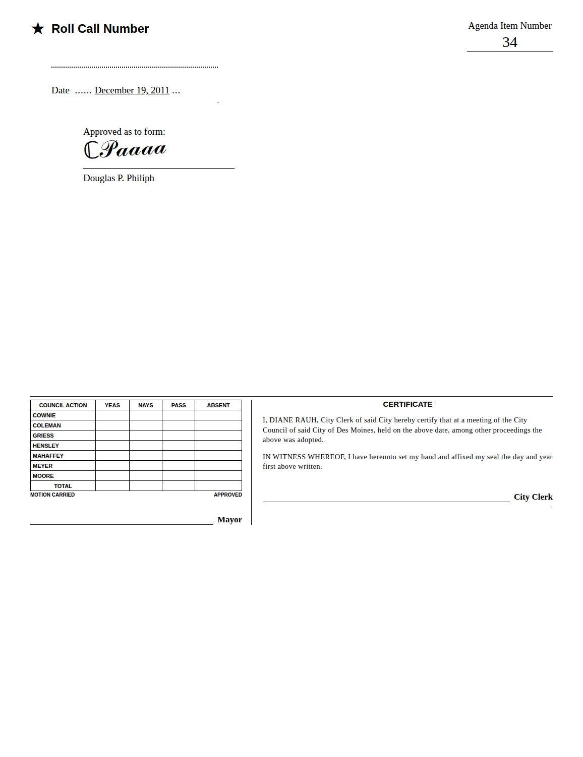★ Roll Call Number
Agenda Item Number
34
Date ...... December 19, 2011 ...
·
Approved as to form:
ℂ𝒫𝒶𝒶𝒶𝒶
Douglas P. Philiph
| COUNCIL ACTION | YEAS | NAYS | PASS | ABSENT |
| --- | --- | --- | --- | --- |
| COWNIE | | | | |
| COLEMAN | | | | |
| GRIESS | | | | |
| HENSLEY | | | | |
| MAHAFFEY | | | | |
| MEYER | | | | |
| MOORE | | | | |
| TOTAL | | | | |
MOTION CARRIED APPROVED
Mayor
CERTIFICATE
I, DIANE RAUH, City Clerk of said City hereby certify that at a meeting of the City Council of said City of Des Moines, held on the above date, among other proceedings the above was adopted.
IN WITNESS WHEREOF, I have hereunto set my hand and affixed my seal the day and year first above written.
City Clerk
·